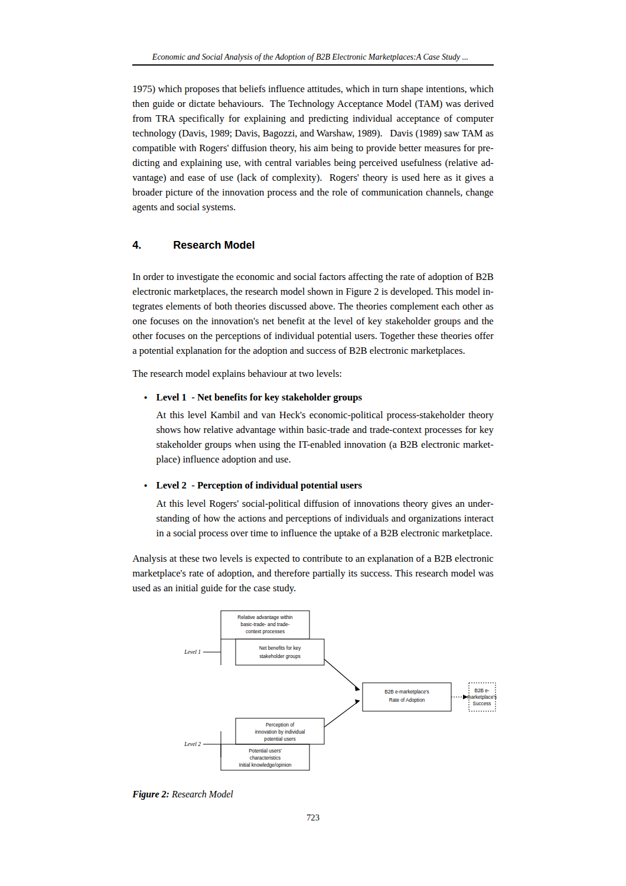Economic and Social Analysis of the Adoption of B2B Electronic Marketplaces:A Case Study ...
1975) which proposes that beliefs influence attitudes, which in turn shape intentions, which then guide or dictate behaviours. The Technology Acceptance Model (TAM) was derived from TRA specifically for explaining and predicting individual acceptance of computer technology (Davis, 1989; Davis, Bagozzi, and Warshaw, 1989). Davis (1989) saw TAM as compatible with Rogers' diffusion theory, his aim being to provide better measures for predicting and explaining use, with central variables being perceived usefulness (relative advantage) and ease of use (lack of complexity). Rogers' theory is used here as it gives a broader picture of the innovation process and the role of communication channels, change agents and social systems.
4. Research Model
In order to investigate the economic and social factors affecting the rate of adoption of B2B electronic marketplaces, the research model shown in Figure 2 is developed. This model integrates elements of both theories discussed above. The theories complement each other as one focuses on the innovation's net benefit at the level of key stakeholder groups and the other focuses on the perceptions of individual potential users. Together these theories offer a potential explanation for the adoption and success of B2B electronic marketplaces.
The research model explains behaviour at two levels:
Level 1 - Net benefits for key stakeholder groups
At this level Kambil and van Heck's economic-political process-stakeholder theory shows how relative advantage within basic-trade and trade-context processes for key stakeholder groups when using the IT-enabled innovation (a B2B electronic marketplace) influence adoption and use.
Level 2 - Perception of individual potential users
At this level Rogers' social-political diffusion of innovations theory gives an understanding of how the actions and perceptions of individuals and organizations interact in a social process over time to influence the uptake of a B2B electronic marketplace.
Analysis at these two levels is expected to contribute to an explanation of a B2B electronic marketplace's rate of adoption, and therefore partially its success. This research model was used as an initial guide for the case study.
Relative advantage within basic-trade- and trade- context processes Net benefits for key stakeholder groups Level 1 Perception of innovation by individual potential users Potential users' characteristics Initial knowledge/opinion Level 2 B2B e-marketplace's Rate of Adoption B2B e- marketplace's Success
Figure 2: Research Model
723